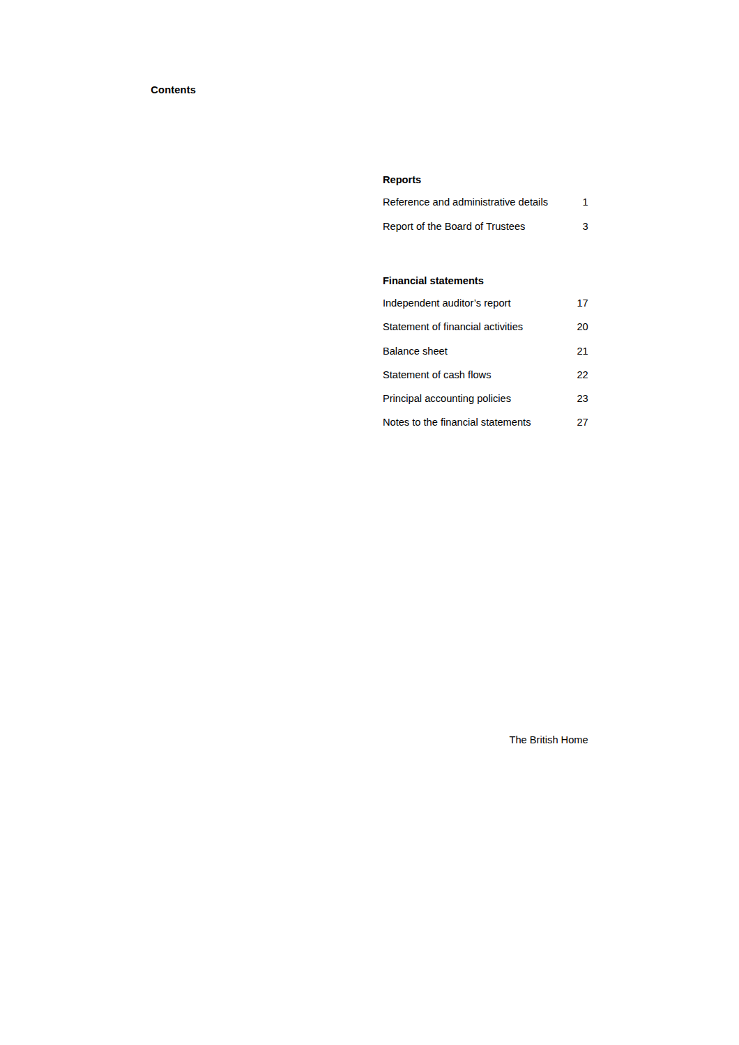Contents
Reports
| Reference and administrative details | 1 |
| Report of the Board of Trustees | 3 |
Financial statements
| Independent auditor’s report | 17 |
| Statement of financial activities | 20 |
| Balance sheet | 21 |
| Statement of cash flows | 22 |
| Principal accounting policies | 23 |
| Notes to the financial statements | 27 |
The British Home